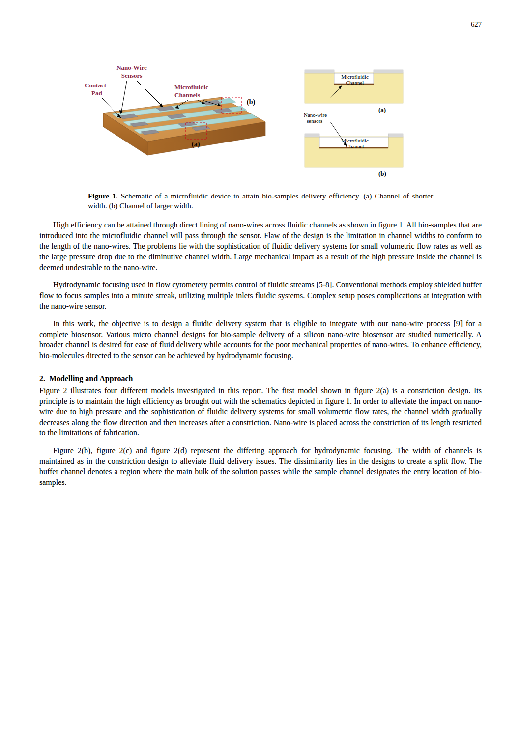627
Nano-Wire Sensors Contact Pad Microfluidic Channels (b) (a)
Microfluidic Channel (a) Nano-wire sensors Microfluidic Channel (b)
Figure 1. Schematic of a microfluidic device to attain bio-samples delivery efficiency. (a) Channel of shorter width. (b) Channel of larger width.
High efficiency can be attained through direct lining of nano-wires across fluidic channels as shown in figure 1. All bio-samples that are introduced into the microfluidic channel will pass through the sensor. Flaw of the design is the limitation in channel widths to conform to the length of the nano-wires. The problems lie with the sophistication of fluidic delivery systems for small volumetric flow rates as well as the large pressure drop due to the diminutive channel width. Large mechanical impact as a result of the high pressure inside the channel is deemed undesirable to the nano-wire.
Hydrodynamic focusing used in flow cytometery permits control of fluidic streams [5-8]. Conventional methods employ shielded buffer flow to focus samples into a minute streak, utilizing multiple inlets fluidic systems. Complex setup poses complications at integration with the nano-wire sensor.
In this work, the objective is to design a fluidic delivery system that is eligible to integrate with our nano-wire process [9] for a complete biosensor. Various micro channel designs for bio-sample delivery of a silicon nano-wire biosensor are studied numerically. A broader channel is desired for ease of fluid delivery while accounts for the poor mechanical properties of nano-wires. To enhance efficiency, bio-molecules directed to the sensor can be achieved by hydrodynamic focusing.
2. Modelling and Approach
Figure 2 illustrates four different models investigated in this report. The first model shown in figure 2(a) is a constriction design. Its principle is to maintain the high efficiency as brought out with the schematics depicted in figure 1. In order to alleviate the impact on nano-wire due to high pressure and the sophistication of fluidic delivery systems for small volumetric flow rates, the channel width gradually decreases along the flow direction and then increases after a constriction. Nano-wire is placed across the constriction of its length restricted to the limitations of fabrication.
Figure 2(b), figure 2(c) and figure 2(d) represent the differing approach for hydrodynamic focusing. The width of channels is maintained as in the constriction design to alleviate fluid delivery issues. The dissimilarity lies in the designs to create a split flow. The buffer channel denotes a region where the main bulk of the solution passes while the sample channel designates the entry location of bio-samples.